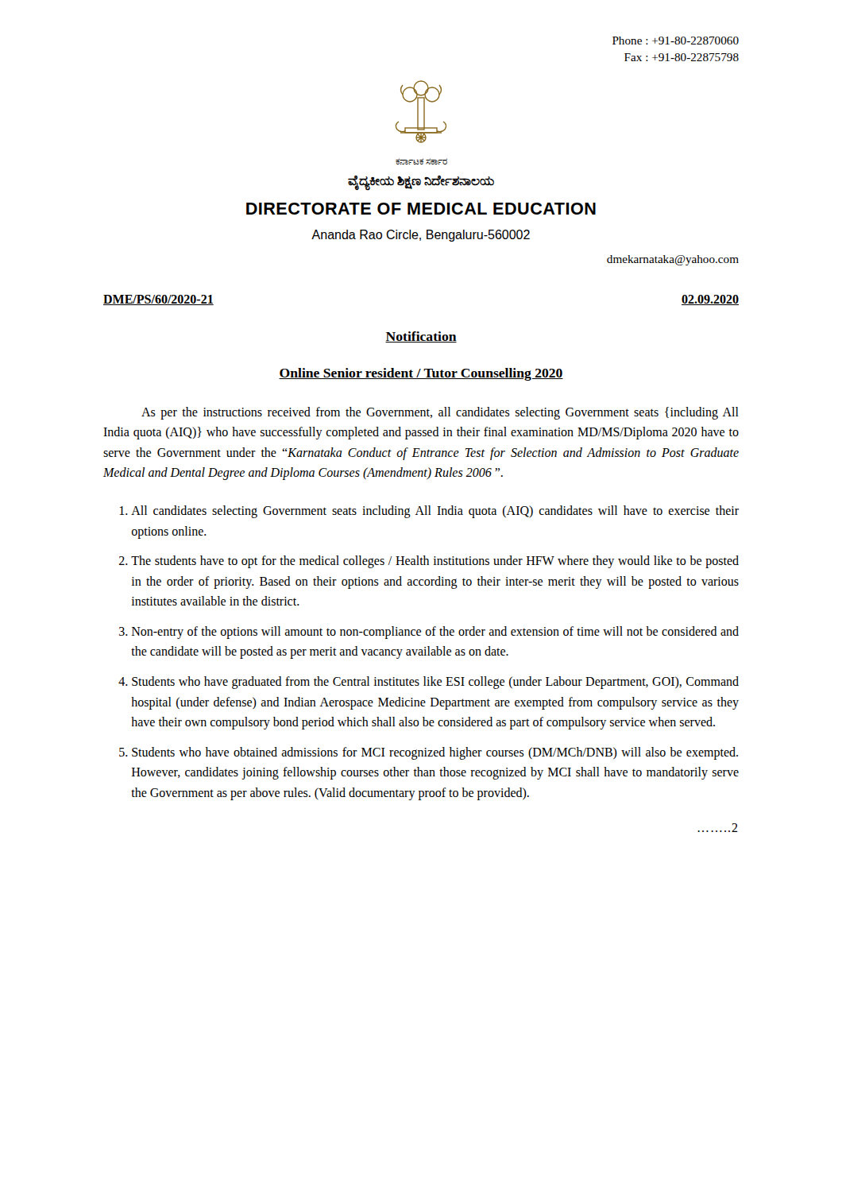Phone : +91-80-22870060
Fax : +91-80-22875798
ಕರ್ನಾಟಕ ಸರ್ಕಾರ
ವೈದ್ಯಕೀಯ ಶಿಕ್ಷಣ ನಿರ್ದೇಶನಾಲಯ
DIRECTORATE OF MEDICAL EDUCATION
Ananda Rao Circle, Bengaluru-560002
dmekarnataka@yahoo.com
DME/PS/60/2020-21 02.09.2020
Notification
Online Senior resident / Tutor Counselling 2020
As per the instructions received from the Government, all candidates selecting Government seats {including All India quota (AIQ)} who have successfully completed and passed in their final examination MD/MS/Diploma 2020 have to serve the Government under the “Karnataka Conduct of Entrance Test for Selection and Admission to Post Graduate Medical and Dental Degree and Diploma Courses (Amendment) Rules 2006 ”.
All candidates selecting Government seats including All India quota (AIQ) candidates will have to exercise their options online.
The students have to opt for the medical colleges / Health institutions under HFW where they would like to be posted in the order of priority. Based on their options and according to their inter-se merit they will be posted to various institutes available in the district.
Non-entry of the options will amount to non-compliance of the order and extension of time will not be considered and the candidate will be posted as per merit and vacancy available as on date.
Students who have graduated from the Central institutes like ESI college (under Labour Department, GOI), Command hospital (under defense) and Indian Aerospace Medicine Department are exempted from compulsory service as they have their own compulsory bond period which shall also be considered as part of compulsory service when served.
Students who have obtained admissions for MCI recognized higher courses (DM/MCh/DNB) will also be exempted. However, candidates joining fellowship courses other than those recognized by MCI shall have to mandatorily serve the Government as per above rules. (Valid documentary proof to be provided).
……..2